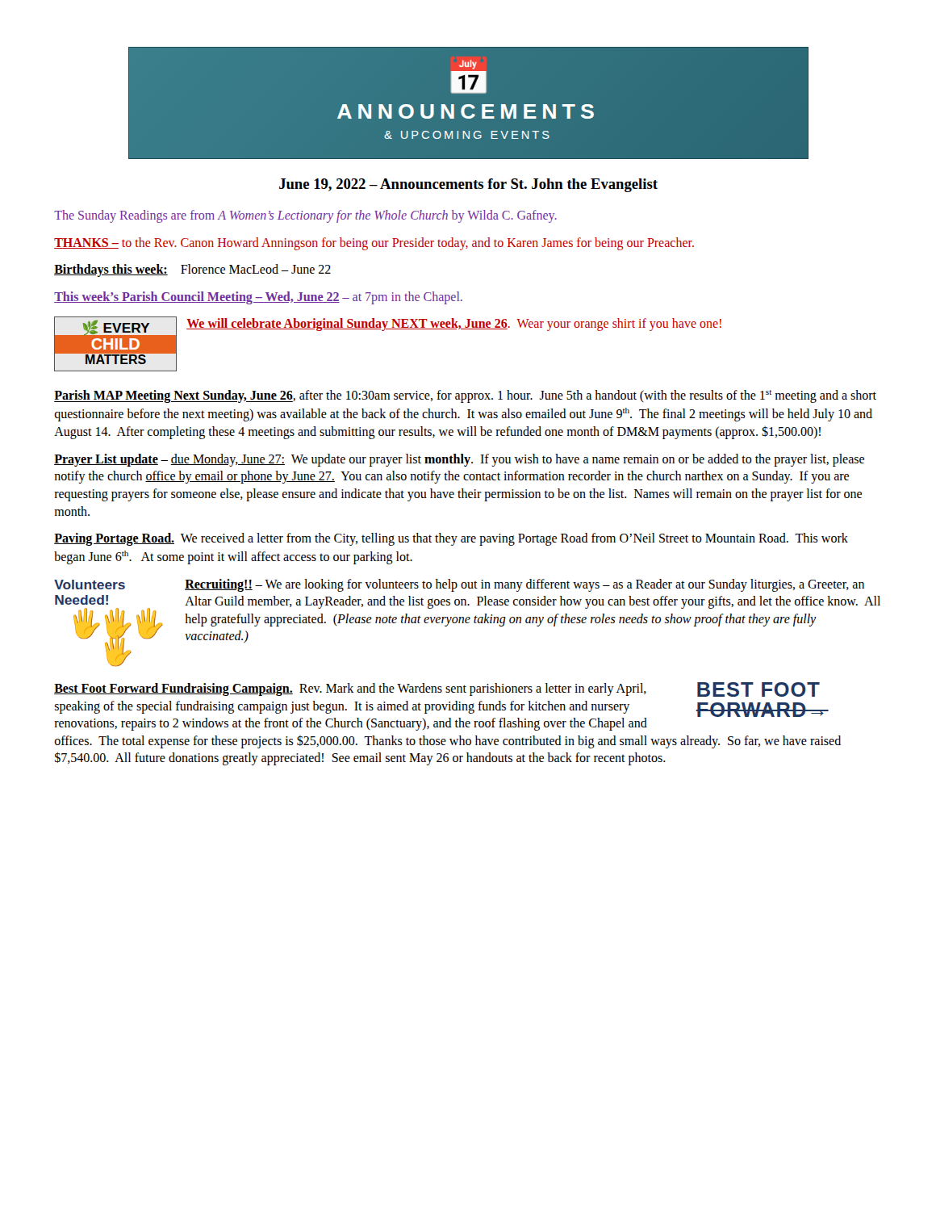📅 ANNOUNCEMENTS & UPCOMING EVENTS
June 19, 2022 – Announcements for St. John the Evangelist
The Sunday Readings are from A Women’s Lectionary for the Whole Church by Wilda C. Gafney.
THANKS – to the Rev. Canon Howard Anningson for being our Presider today, and to Karen James for being our Preacher.
Birthdays this week: Florence MacLeod – June 22
This week’s Parish Council Meeting – Wed, June 22 – at 7pm in the Chapel.
🌿 EVERY
CHILD
MATTERS
We will celebrate Aboriginal Sunday NEXT week, June 26. Wear your orange shirt if you have one!
Parish MAP Meeting Next Sunday, June 26, after the 10:30am service, for approx. 1 hour. June 5th a handout (with the results of the 1st meeting and a short questionnaire before the next meeting) was available at the back of the church. It was also emailed out June 9th. The final 2 meetings will be held July 10 and August 14. After completing these 4 meetings and submitting our results, we will be refunded one month of DM&M payments (approx. $1,500.00)!
Prayer List update – due Monday, June 27: We update our prayer list monthly. If you wish to have a name remain on or be added to the prayer list, please notify the church office by email or phone by June 27. You can also notify the contact information recorder in the church narthex on a Sunday. If you are requesting prayers for someone else, please ensure and indicate that you have their permission to be on the list. Names will remain on the prayer list for one month.
Paving Portage Road. We received a letter from the City, telling us that they are paving Portage Road from O’Neil Street to Mountain Road. This work began June 6th. At some point it will affect access to our parking lot.
Volunteers
Needed!
🖐🖐🖐🖐
Recruiting!! – We are looking for volunteers to help out in many different ways – as a Reader at our Sunday liturgies, a Greeter, an Altar Guild member, a LayReader, and the list goes on. Please consider how you can best offer your gifts, and let the office know. All help gratefully appreciated. (Please note that everyone taking on any of these roles needs to show proof that they are fully vaccinated.)
BEST FOOT
FORWARD→
Best Foot Forward Fundraising Campaign. Rev. Mark and the Wardens sent parishioners a letter in early April, speaking of the special fundraising campaign just begun. It is aimed at providing funds for kitchen and nursery renovations, repairs to 2 windows at the front of the Church (Sanctuary), and the roof flashing over the Chapel and offices. The total expense for these projects is $25,000.00. Thanks to those who have contributed in big and small ways already. So far, we have raised $7,540.00. All future donations greatly appreciated! See email sent May 26 or handouts at the back for recent photos.